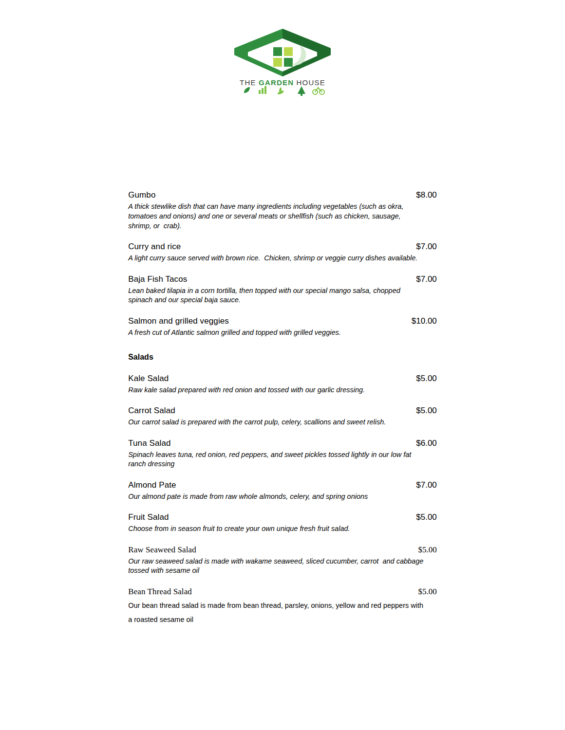THE GARDEN HOUSE
Gumbo $8.00
A thick stewlike dish that can have many ingredients including vegetables (such as okra, tomatoes and onions) and one or several meats or shellfish (such as chicken, sausage, shrimp, or crab).
Curry and rice $7.00
A light curry sauce served with brown rice. Chicken, shrimp or veggie curry dishes available.
Baja Fish Tacos $7.00
Lean baked tilapia in a corn tortilla, then topped with our special mango salsa, chopped spinach and our special baja sauce.
Salmon and grilled veggies $10.00
A fresh cut of Atlantic salmon grilled and topped with grilled veggies.
Salads
Kale Salad $5.00
Raw kale salad prepared with red onion and tossed with our garlic dressing.
Carrot Salad $5.00
Our carrot salad is prepared with the carrot pulp, celery, scallions and sweet relish.
Tuna Salad $6.00
Spinach leaves tuna, red onion, red peppers, and sweet pickles tossed lightly in our low fat ranch dressing
Almond Pate $7.00
Our almond pate is made from raw whole almonds, celery, and spring onions
Fruit Salad $5.00
Choose from in season fruit to create your own unique fresh fruit salad.
Raw Seaweed Salad $5.00
Our raw seaweed salad is made with wakame seaweed, sliced cucumber, carrot and cabbage tossed with sesame oil
Bean Thread Salad $5.00
Our bean thread salad is made from bean thread, parsley, onions, yellow and red peppers with a roasted sesame oil